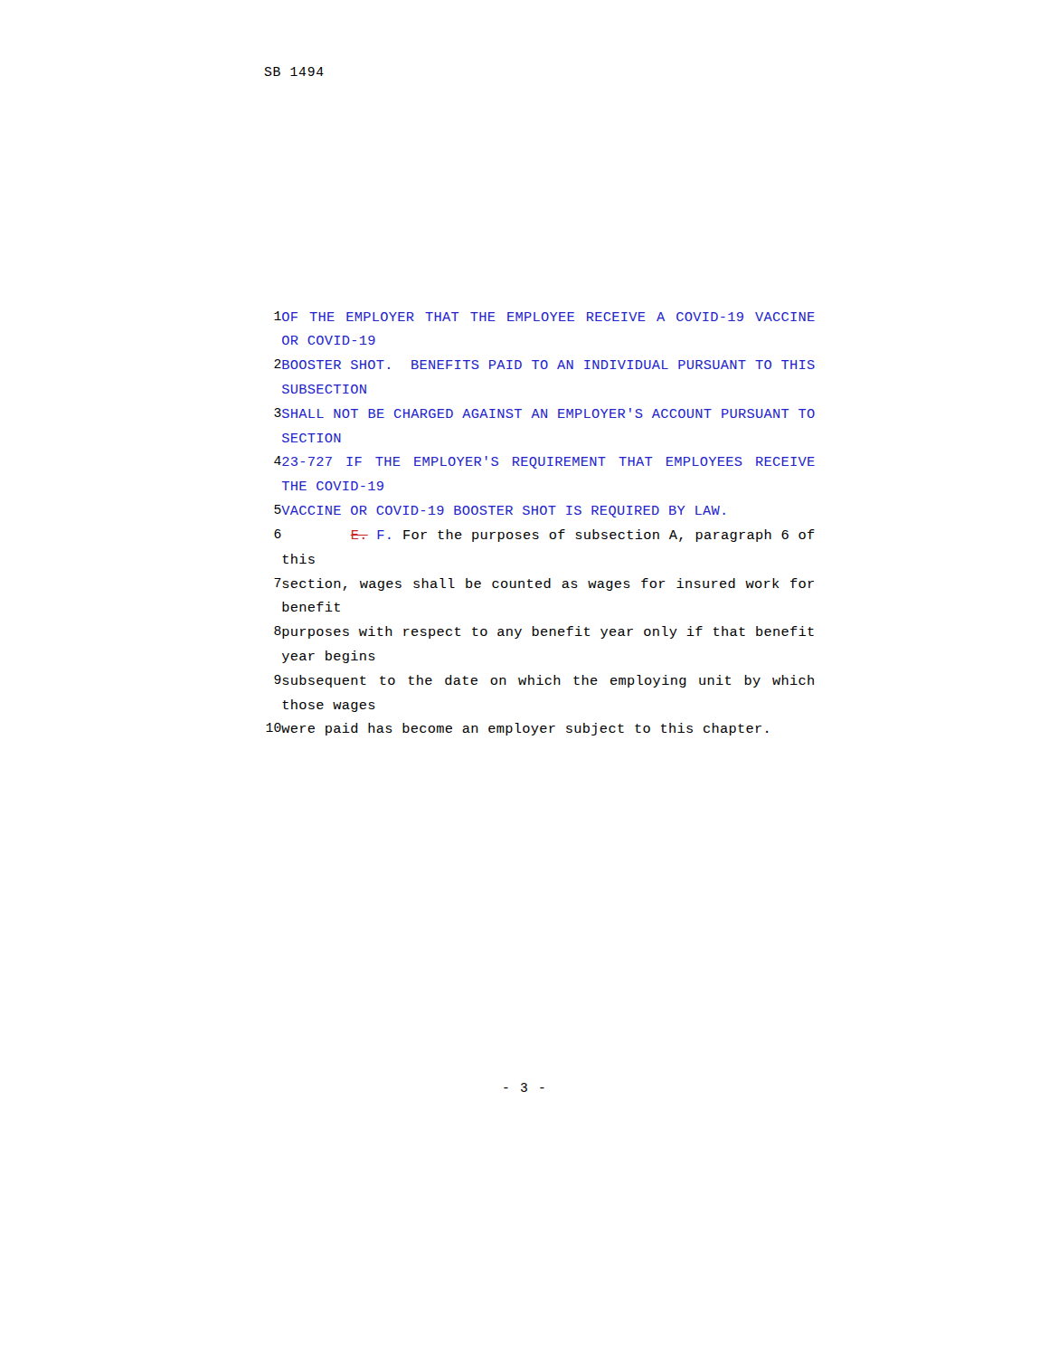SB 1494
| 1 | OF THE EMPLOYER THAT THE EMPLOYEE RECEIVE A COVID-19 VACCINE OR COVID-19 |
| 2 | BOOSTER SHOT. BENEFITS PAID TO AN INDIVIDUAL PURSUANT TO THIS SUBSECTION |
| 3 | SHALL NOT BE CHARGED AGAINST AN EMPLOYER'S ACCOUNT PURSUANT TO SECTION |
| 4 | 23-727 IF THE EMPLOYER'S REQUIREMENT THAT EMPLOYEES RECEIVE THE COVID-19 |
| 5 | VACCINE OR COVID-19 BOOSTER SHOT IS REQUIRED BY LAW. |
| 6 | E. F. For the purposes of subsection A, paragraph 6 of this |
| 7 | section, wages shall be counted as wages for insured work for benefit |
| 8 | purposes with respect to any benefit year only if that benefit year begins |
| 9 | subsequent to the date on which the employing unit by which those wages |
| 10 | were paid has become an employer subject to this chapter. |
- 3 -